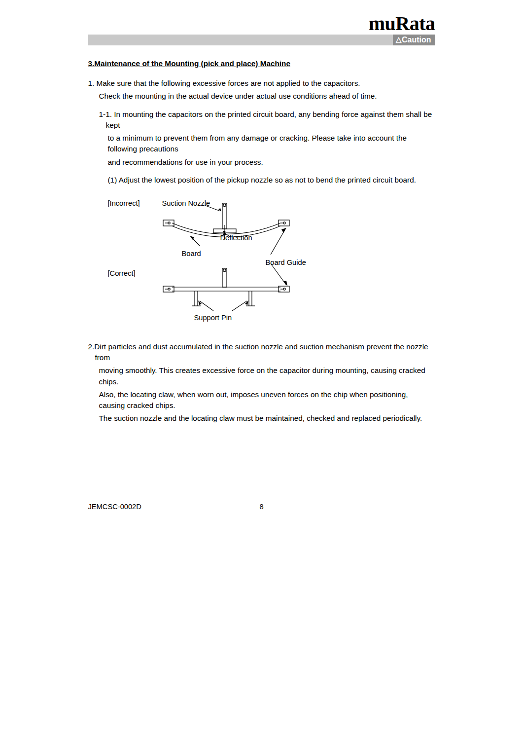muRata
△Caution
3.Maintenance of the Mounting (pick and place) Machine
1. Make sure that the following excessive forces are not applied to the capacitors.
Check the mounting in the actual device under actual use conditions ahead of time.
1-1. In mounting the capacitors on the printed circuit board, any bending force against them shall be kept
to a minimum to prevent them from any damage or cracking. Please take into account the following precautions
and recommendations for use in your process.
(1) Adjust the lowest position of the pickup nozzle so as not to bend the printed circuit board.
[Incorrect] Suction Nozzle Deflection Board Board Guide [Correct] Support Pin
2.Dirt particles and dust accumulated in the suction nozzle and suction mechanism prevent the nozzle from
moving smoothly. This creates excessive force on the capacitor during mounting, causing cracked chips.
Also, the locating claw, when worn out, imposes uneven forces on the chip when positioning, causing cracked chips.
The suction nozzle and the locating claw must be maintained, checked and replaced periodically.
JEMCSC-0002D 8